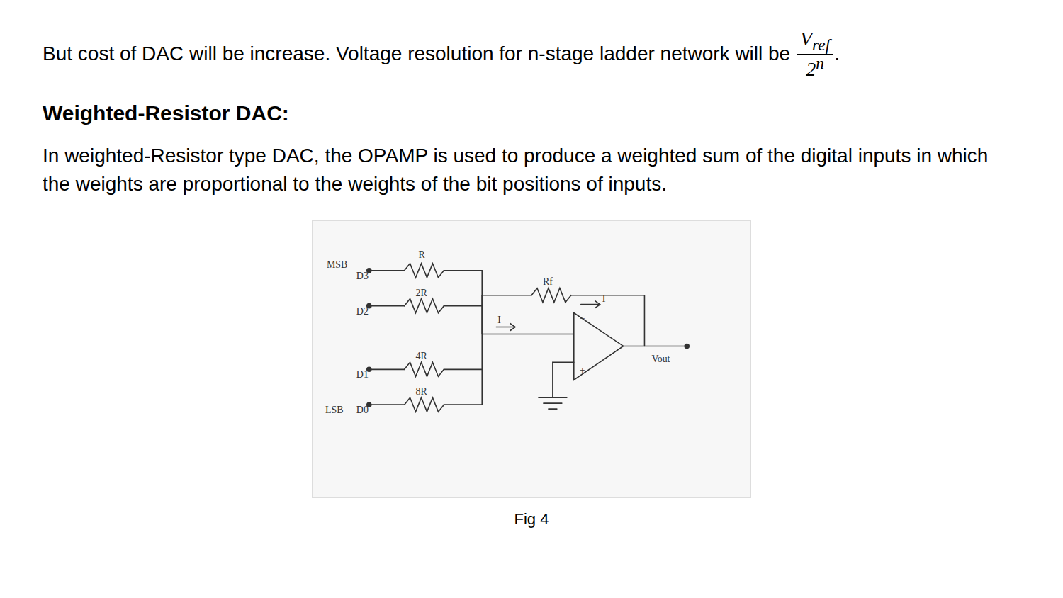But cost of DAC will be increase. Voltage resolution for n-stage ladder network will be Vref 2n.
Weighted-Resistor DAC:
In weighted-Resistor type DAC, the OPAMP is used to produce a weighted sum of the digital inputs in which the weights are proportional to the weights of the bit positions of inputs.
MSB D3 D2 D1 D0 LSB R 2R 4R 8R Rf I I − + Vout
Fig 4